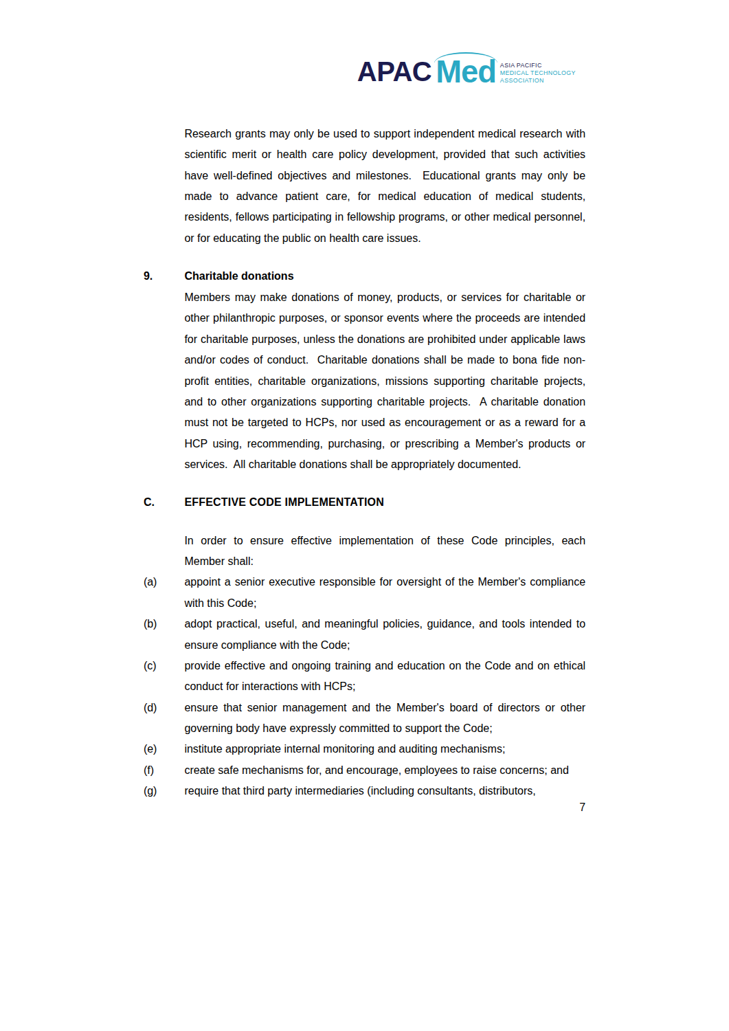APAC Med ASIA PACIFIC
MEDICAL TECHNOLOGY
ASSOCIATION
Research grants may only be used to support independent medical research with scientific merit or health care policy development, provided that such activities have well-defined objectives and milestones. Educational grants may only be made to advance patient care, for medical education of medical students, residents, fellows participating in fellowship programs, or other medical personnel, or for educating the public on health care issues.
9.
Charitable donations
Members may make donations of money, products, or services for charitable or other philanthropic purposes, or sponsor events where the proceeds are intended for charitable purposes, unless the donations are prohibited under applicable laws and/or codes of conduct. Charitable donations shall be made to bona fide non-profit entities, charitable organizations, missions supporting charitable projects, and to other organizations supporting charitable projects. A charitable donation must not be targeted to HCPs, nor used as encouragement or as a reward for a HCP using, recommending, purchasing, or prescribing a Member's products or services. All charitable donations shall be appropriately documented.
C.
EFFECTIVE CODE IMPLEMENTATION
In order to ensure effective implementation of these Code principles, each Member shall:
(a) appoint a senior executive responsible for oversight of the Member's compliance with this Code;
(b) adopt practical, useful, and meaningful policies, guidance, and tools intended to ensure compliance with the Code;
(c) provide effective and ongoing training and education on the Code and on ethical conduct for interactions with HCPs;
(d) ensure that senior management and the Member's board of directors or other governing body have expressly committed to support the Code;
(e) institute appropriate internal monitoring and auditing mechanisms;
(f) create safe mechanisms for, and encourage, employees to raise concerns; and
(g) require that third party intermediaries (including consultants, distributors,
7